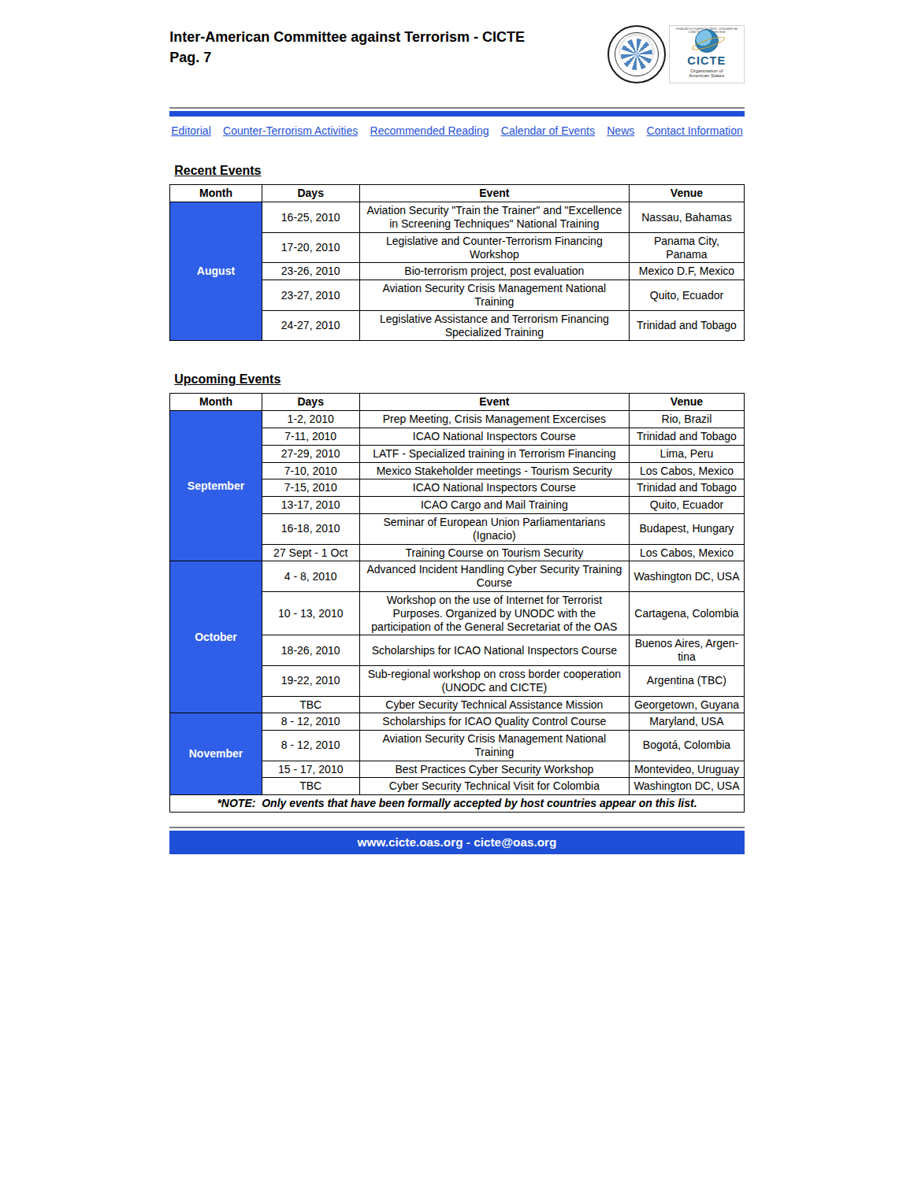Inter-American Committee against Terrorism - CICTE
Pag. 7
ORGANIZATION OF AMERICAN STATES · INTER-AMERICAN COMMITTEE AGAINST TERRORISM
CICTE
Organization of
American States
Editorial Counter-Terrorism Activities Recommended Reading Calendar of Events News Contact Information
Recent Events
| Month | Days | Event | Venue |
| --- | --- | --- | --- |
| August | 16-25, 2010 | Aviation Security "Train the Trainer" and "Excellence in Screening Techniques" National Training | Nassau, Bahamas |
| 17-20, 2010 | Legislative and Counter-Terrorism Financing Workshop | Panama City, Panama |
| 23-26, 2010 | Bio-terrorism project, post evaluation | Mexico D.F, Mexico |
| 23-27, 2010 | Aviation Security Crisis Management National Training | Quito, Ecuador |
| 24-27, 2010 | Legislative Assistance and Terrorism Financing Specialized Training | Trinidad and Tobago |
Upcoming Events
| Month | Days | Event | Venue |
| --- | --- | --- | --- |
| September | 1-2, 2010 | Prep Meeting, Crisis Management Excercises | Rio, Brazil |
| 7-11, 2010 | ICAO National Inspectors Course | Trinidad and Tobago |
| 27-29, 2010 | LATF - Specialized training in Terrorism Financing | Lima, Peru |
| 7-10, 2010 | Mexico Stakeholder meetings - Tourism Security | Los Cabos, Mexico |
| 7-15, 2010 | ICAO National Inspectors Course | Trinidad and Tobago |
| 13-17, 2010 | ICAO Cargo and Mail Training | Quito, Ecuador |
| 16-18, 2010 | Seminar of European Union Parliamentarians (Ignacio) | Budapest, Hungary |
| 27 Sept - 1 Oct | Training Course on Tourism Security | Los Cabos, Mexico |
| October | 4 - 8, 2010 | Advanced Incident Handling Cyber Security Training Course | Washington DC, USA |
| 10 - 13, 2010 | Workshop on the use of Internet for Terrorist Purposes. Organized by UNODC with the participation of the General Secretariat of the OAS | Cartagena, Colombia |
| 18-26, 2010 | Scholarships for ICAO National Inspectors Course | Buenos Aires, Argen- tina |
| 19-22, 2010 | Sub-regional workshop on cross border cooperation (UNODC and CICTE) | Argentina (TBC) |
| TBC | Cyber Security Technical Assistance Mission | Georgetown, Guyana |
| November | 8 - 12, 2010 | Scholarships for ICAO Quality Control Course | Maryland, USA |
| 8 - 12, 2010 | Aviation Security Crisis Management National Training | Bogotá, Colombia |
| 15 - 17, 2010 | Best Practices Cyber Security Workshop | Montevideo, Uruguay |
| TBC | Cyber Security Technical Visit for Colombia | Washington DC, USA |
| *NOTE: Only events that have been formally accepted by host countries appear on this list. |
www.cicte.oas.org - cicte@oas.org